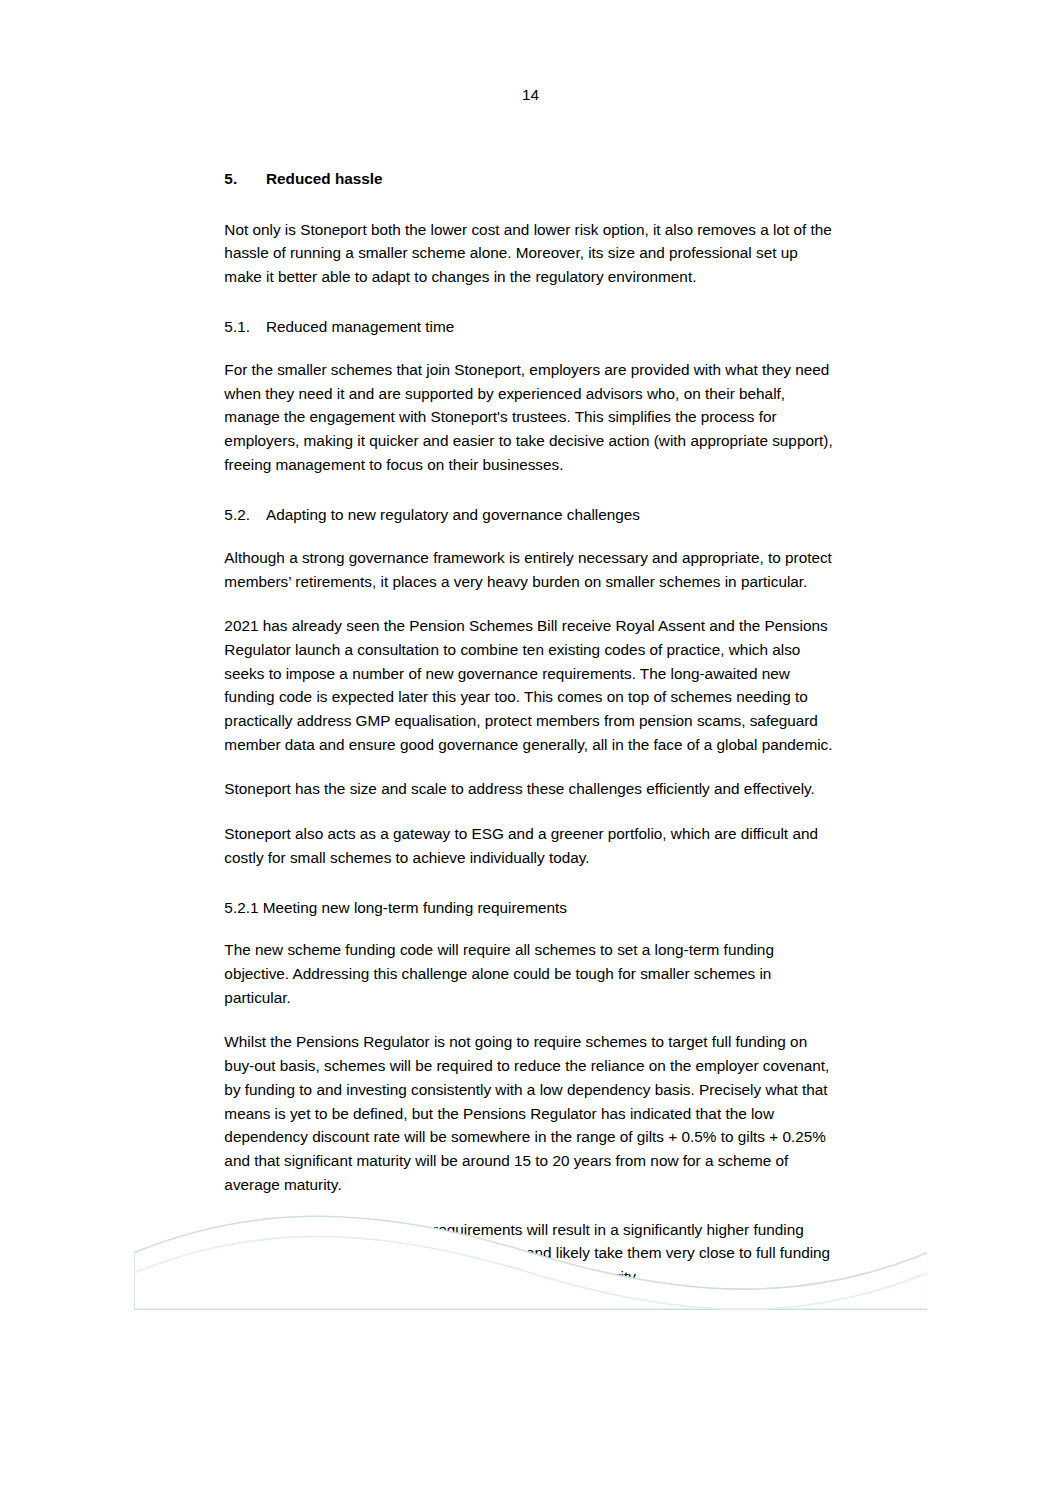14
5. Reduced hassle
Not only is Stoneport both the lower cost and lower risk option, it also removes a lot of the hassle of running a smaller scheme alone. Moreover, its size and professional set up make it better able to adapt to changes in the regulatory environment.
5.1. Reduced management time
For the smaller schemes that join Stoneport, employers are provided with what they need when they need it and are supported by experienced advisors who, on their behalf, manage the engagement with Stoneport's trustees. This simplifies the process for employers, making it quicker and easier to take decisive action (with appropriate support), freeing management to focus on their businesses.
5.2. Adapting to new regulatory and governance challenges
Although a strong governance framework is entirely necessary and appropriate, to protect members’ retirements, it places a very heavy burden on smaller schemes in particular.
2021 has already seen the Pension Schemes Bill receive Royal Assent and the Pensions Regulator launch a consultation to combine ten existing codes of practice, which also seeks to impose a number of new governance requirements. The long-awaited new funding code is expected later this year too. This comes on top of schemes needing to practically address GMP equalisation, protect members from pension scams, safeguard member data and ensure good governance generally, all in the face of a global pandemic.
Stoneport has the size and scale to address these challenges efficiently and effectively.
Stoneport also acts as a gateway to ESG and a greener portfolio, which are difficult and costly for small schemes to achieve individually today.
5.2.1 Meeting new long-term funding requirements
The new scheme funding code will require all schemes to set a long-term funding objective. Addressing this challenge alone could be tough for smaller schemes in particular.
Whilst the Pensions Regulator is not going to require schemes to target full funding on buy-out basis, schemes will be required to reduce the reliance on the employer covenant, by funding to and investing consistently with a low dependency basis. Precisely what that means is yet to be defined, but the Pensions Regulator has indicated that the low dependency discount rate will be somewhere in the range of gilts + 0.5% to gilts + 0.25% and that significant maturity will be around 15 to 20 years from now for a scheme of average maturity.
For most schemes, these new requirements will result in a significantly higher funding target than their current technical provisions and likely take them very close to full funding on a buy-out basis by the time they reach significant maturity.